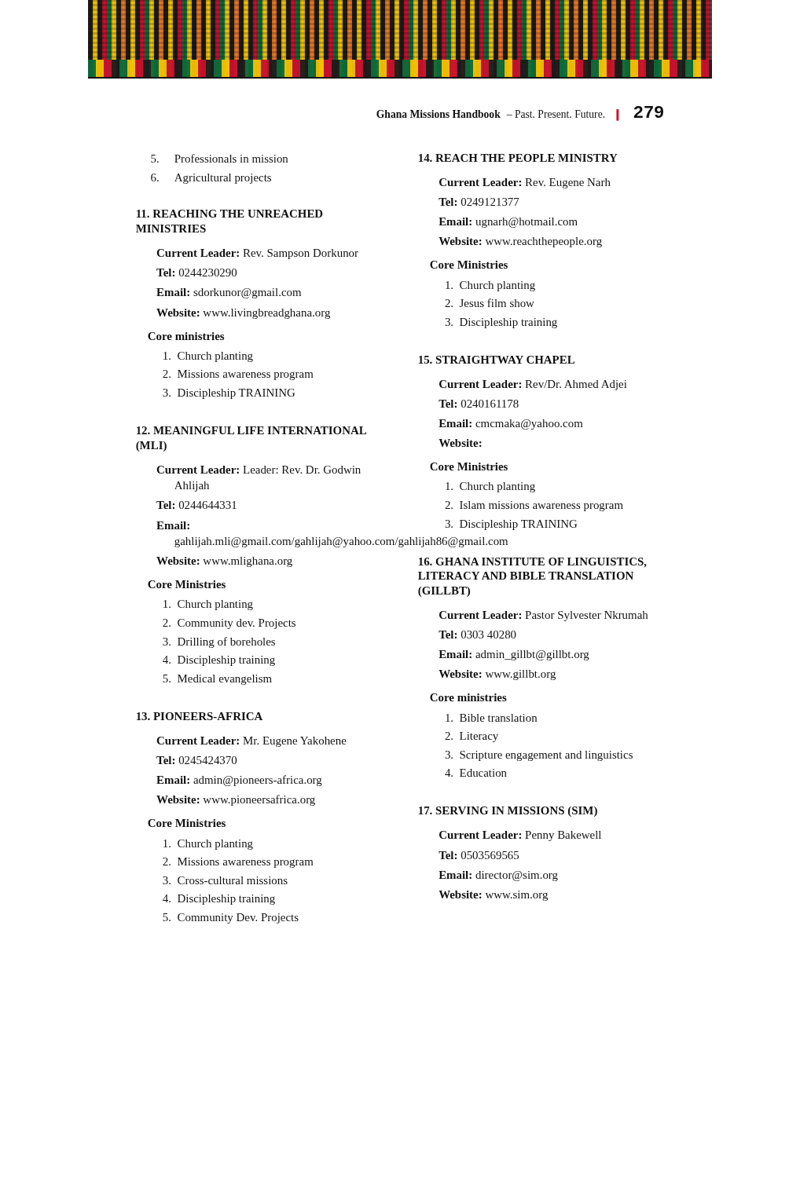Ghana Missions Handbook – Past. Present. Future. ❙ 279
5. Professionals in mission
6. Agricultural projects
11. Reaching the Unreached Ministries
Current Leader: Rev. Sampson Dorkunor
Tel: 0244230290
Email: sdorkunor@gmail.com
Website: www.livingbreadghana.org
Core ministries
Church planting
Missions awareness program
Discipleship TRAINING
12. Meaningful Life International (MLI)
Current Leader: Leader: Rev. Dr. Godwin Ahlijah
Tel: 0244644331
Email: gahlijah.mli@gmail.com/gahlijah@yahoo.com/gahlijah86@gmail.com
Website: www.mlighana.org
Core Ministries
Church planting
Community dev. Projects
Drilling of boreholes
Discipleship training
Medical evangelism
13. Pioneers-Africa
Current Leader: Mr. Eugene Yakohene
Tel: 0245424370
Email: admin@pioneers-africa.org
Website: www.pioneersafrica.org
Core Ministries
Church planting
Missions awareness program
Cross-cultural missions
Discipleship training
Community Dev. Projects
14. Reach the People Ministry
Current Leader: Rev. Eugene Narh
Tel: 0249121377
Email: ugnarh@hotmail.com
Website: www.reachthepeople.org
Core Ministries
Church planting
Jesus film show
Discipleship training
15. Straightway Chapel
Current Leader: Rev/Dr. Ahmed Adjei
Tel: 0240161178
Email: cmcmaka@yahoo.com
Website:
Core Ministries
Church planting
Islam missions awareness program
Discipleship TRAINING
16. Ghana Institute of Linguistics, Literacy and Bible Translation (GILLBT)
Current Leader: Pastor Sylvester Nkrumah
Tel: 0303 40280
Email: admin_gillbt@gillbt.org
Website: www.gillbt.org
Core ministries
Bible translation
Literacy
Scripture engagement and linguistics
Education
17. Serving in Missions (SIM)
Current Leader: Penny Bakewell
Tel: 0503569565
Email: director@sim.org
Website: www.sim.org